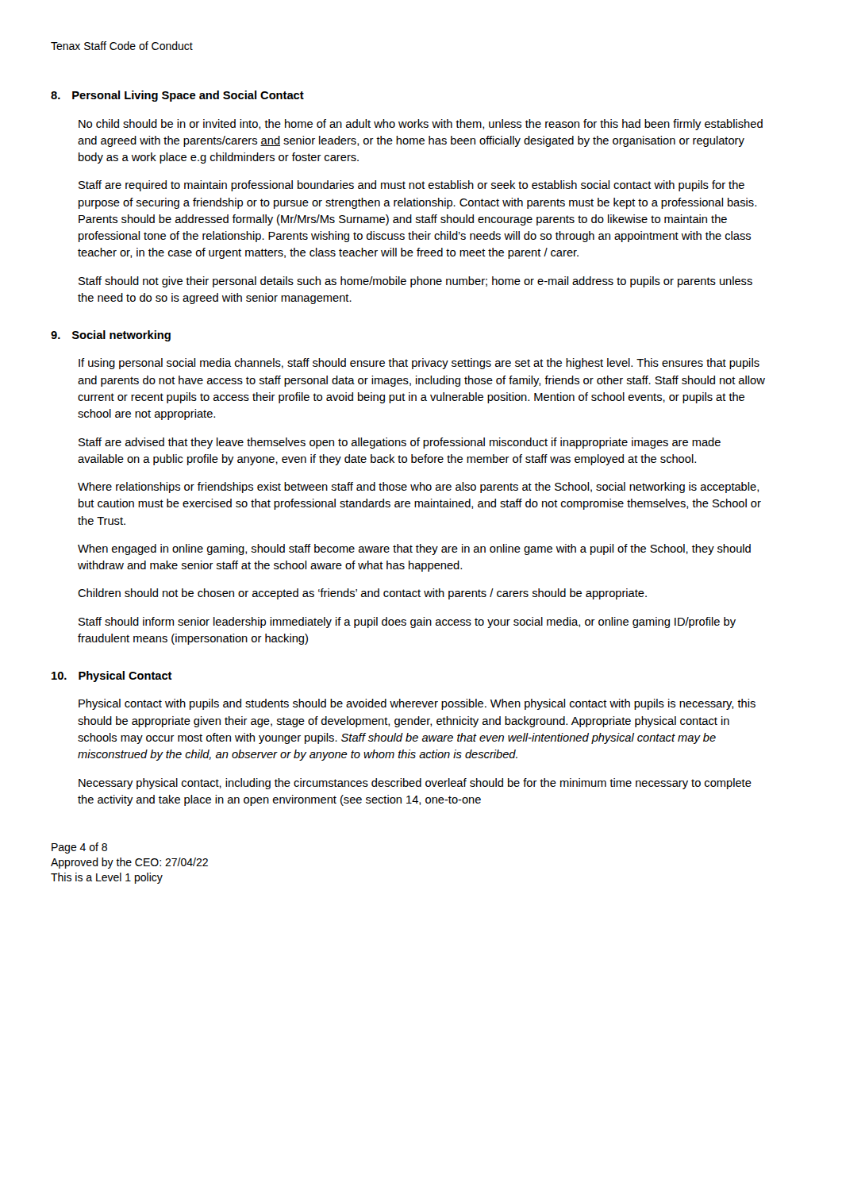Tenax Staff Code of Conduct
8.
Personal Living Space and Social Contact
No child should be in or invited into, the home of an adult who works with them, unless the reason for this had been firmly established and agreed with the parents/carers and senior leaders, or the home has been officially desigated by the organisation or regulatory body as a work place e.g childminders or foster carers.
Staff are required to maintain professional boundaries and must not establish or seek to establish social contact with pupils for the purpose of securing a friendship or to pursue or strengthen a relationship. Contact with parents must be kept to a professional basis. Parents should be addressed formally (Mr/Mrs/Ms Surname) and staff should encourage parents to do likewise to maintain the professional tone of the relationship. Parents wishing to discuss their child’s needs will do so through an appointment with the class teacher or, in the case of urgent matters, the class teacher will be freed to meet the parent / carer.
Staff should not give their personal details such as home/mobile phone number; home or e-mail address to pupils or parents unless the need to do so is agreed with senior management.
9.
Social networking
If using personal social media channels, staff should ensure that privacy settings are set at the highest level. This ensures that pupils and parents do not have access to staff personal data or images, including those of family, friends or other staff. Staff should not allow current or recent pupils to access their profile to avoid being put in a vulnerable position. Mention of school events, or pupils at the school are not appropriate.
Staff are advised that they leave themselves open to allegations of professional misconduct if inappropriate images are made available on a public profile by anyone, even if they date back to before the member of staff was employed at the school.
Where relationships or friendships exist between staff and those who are also parents at the School, social networking is acceptable, but caution must be exercised so that professional standards are maintained, and staff do not compromise themselves, the School or the Trust.
When engaged in online gaming, should staff become aware that they are in an online game with a pupil of the School, they should withdraw and make senior staff at the school aware of what has happened.
Children should not be chosen or accepted as ‘friends’ and contact with parents / carers should be appropriate.
Staff should inform senior leadership immediately if a pupil does gain access to your social media, or online gaming ID/profile by fraudulent means (impersonation or hacking)
10.
Physical Contact
Physical contact with pupils and students should be avoided wherever possible. When physical contact with pupils is necessary, this should be appropriate given their age, stage of development, gender, ethnicity and background. Appropriate physical contact in schools may occur most often with younger pupils. Staff should be aware that even well-intentioned physical contact may be misconstrued by the child, an observer or by anyone to whom this action is described.
Necessary physical contact, including the circumstances described overleaf should be for the minimum time necessary to complete the activity and take place in an open environment (see section 14, one-to-one
Page 4 of 8
Approved by the CEO: 27/04/22
This is a Level 1 policy